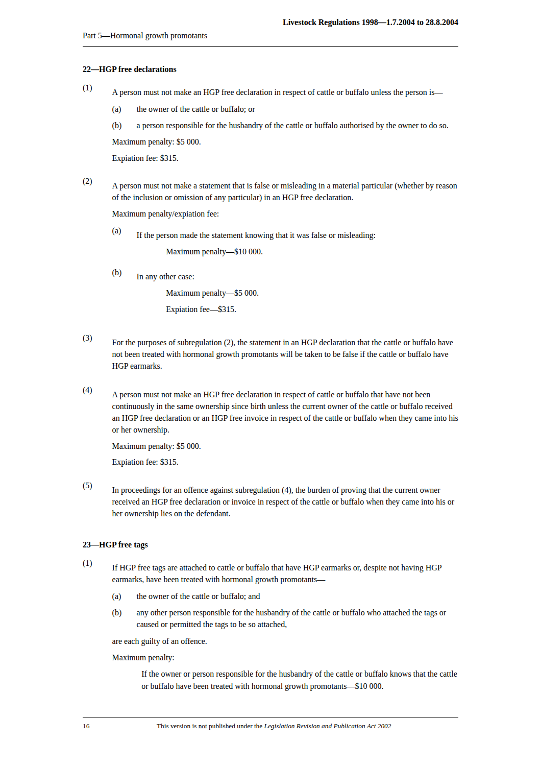Livestock Regulations 1998—1.7.2004 to 28.8.2004
Part 5—Hormonal growth promotants
22—HGP free declarations
(1)
A person must not make an HGP free declaration in respect of cattle or buffalo unless the person is—
(a)
the owner of the cattle or buffalo; or
(b)
a person responsible for the husbandry of the cattle or buffalo authorised by the owner to do so.
Maximum penalty: $5 000.
Expiation fee: $315.
(2)
A person must not make a statement that is false or misleading in a material particular (whether by reason of the inclusion or omission of any particular) in an HGP free declaration.
Maximum penalty/expiation fee:
(a)
If the person made the statement knowing that it was false or misleading:
Maximum penalty—$10 000.
(b)
In any other case:
Maximum penalty—$5 000.
Expiation fee—$315.
(3)
For the purposes of subregulation (2), the statement in an HGP declaration that the cattle or buffalo have not been treated with hormonal growth promotants will be taken to be false if the cattle or buffalo have HGP earmarks.
(4)
A person must not make an HGP free declaration in respect of cattle or buffalo that have not been continuously in the same ownership since birth unless the current owner of the cattle or buffalo received an HGP free declaration or an HGP free invoice in respect of the cattle or buffalo when they came into his or her ownership.
Maximum penalty: $5 000.
Expiation fee: $315.
(5)
In proceedings for an offence against subregulation (4), the burden of proving that the current owner received an HGP free declaration or invoice in respect of the cattle or buffalo when they came into his or her ownership lies on the defendant.
23—HGP free tags
(1)
If HGP free tags are attached to cattle or buffalo that have HGP earmarks or, despite not having HGP earmarks, have been treated with hormonal growth promotants—
(a)
the owner of the cattle or buffalo; and
(b)
any other person responsible for the husbandry of the cattle or buffalo who attached the tags or caused or permitted the tags to be so attached,
are each guilty of an offence.
Maximum penalty:
If the owner or person responsible for the husbandry of the cattle or buffalo knows that the cattle or buffalo have been treated with hormonal growth promotants—$10 000.
16 This version is not published under the Legislation Revision and Publication Act 2002